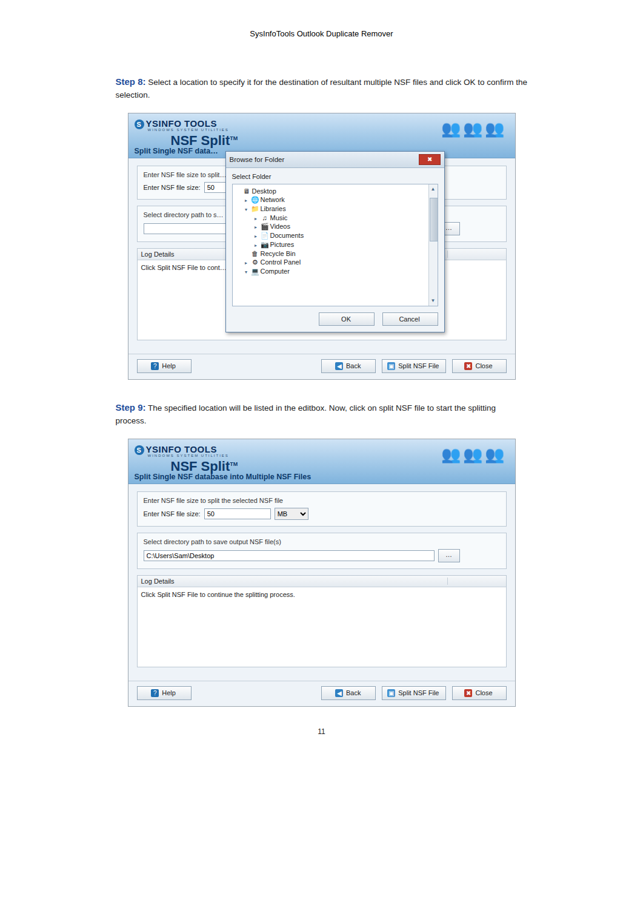SysInfoTools Outlook Duplicate Remover
Step 8: Select a location to specify it for the destination of resultant multiple NSF files and click OK to confirm the selection.
SYSINFO TOOLS WINDOWS SYSTEM UTILITIES NSF SplitTM 👥👥👥
Split Single NSF data…
Enter NSF file size to split…
Enter NSF file size:
Select directory path to s…
…
Log Details
Click Split NSF File to cont…
? Help
◀ Back
▣ Split NSF File
✖ Close
Browse for Folder ✖
Select Folder
🖥Desktop
▸🌐Network
▾📁Libraries
▸♫Music
▸🎬Videos
▸📄Documents
▸📷Pictures
🗑Recycle Bin
▸⚙Control Panel
▾💻Computer
▲
▼
OK Cancel
Step 9: The specified location will be listed in the editbox. Now, click on split NSF file to start the splitting process.
SYSINFO TOOLS WINDOWS SYSTEM UTILITIES NSF SplitTM 👥👥👥
Split Single NSF database into Multiple NSF Files
Enter NSF file size to split the selected NSF file
Enter NSF file size: MB
Select directory path to save output NSF file(s)
…
Log Details
Click Split NSF File to continue the splitting process.
? Help
◀ Back
▣ Split NSF File
✖ Close
11